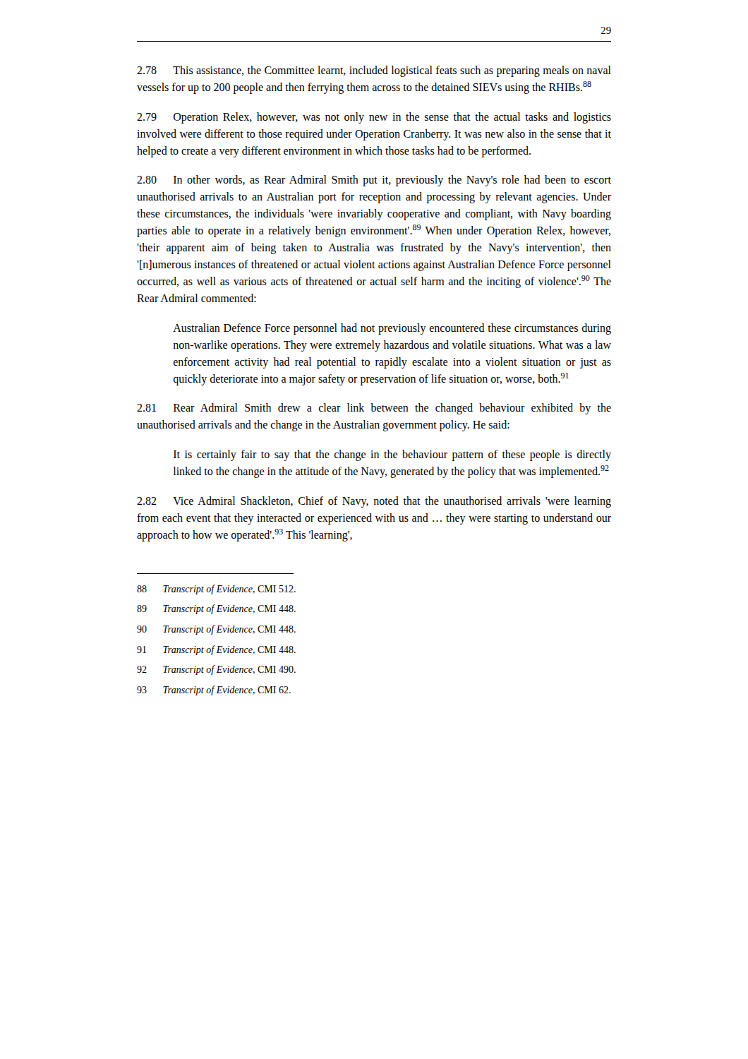29
2.78 This assistance, the Committee learnt, included logistical feats such as preparing meals on naval vessels for up to 200 people and then ferrying them across to the detained SIEVs using the RHIBs.88
2.79 Operation Relex, however, was not only new in the sense that the actual tasks and logistics involved were different to those required under Operation Cranberry. It was new also in the sense that it helped to create a very different environment in which those tasks had to be performed.
2.80 In other words, as Rear Admiral Smith put it, previously the Navy's role had been to escort unauthorised arrivals to an Australian port for reception and processing by relevant agencies. Under these circumstances, the individuals 'were invariably cooperative and compliant, with Navy boarding parties able to operate in a relatively benign environment'.89 When under Operation Relex, however, 'their apparent aim of being taken to Australia was frustrated by the Navy's intervention', then '[n]umerous instances of threatened or actual violent actions against Australian Defence Force personnel occurred, as well as various acts of threatened or actual self harm and the inciting of violence'.90 The Rear Admiral commented:
Australian Defence Force personnel had not previously encountered these circumstances during non-warlike operations. They were extremely hazardous and volatile situations. What was a law enforcement activity had real potential to rapidly escalate into a violent situation or just as quickly deteriorate into a major safety or preservation of life situation or, worse, both.91
2.81 Rear Admiral Smith drew a clear link between the changed behaviour exhibited by the unauthorised arrivals and the change in the Australian government policy. He said:
It is certainly fair to say that the change in the behaviour pattern of these people is directly linked to the change in the attitude of the Navy, generated by the policy that was implemented.92
2.82 Vice Admiral Shackleton, Chief of Navy, noted that the unauthorised arrivals 'were learning from each event that they interacted or experienced with us and … they were starting to understand our approach to how we operated'.93 This 'learning',
88 Transcript of Evidence, CMI 512.
89 Transcript of Evidence, CMI 448.
90 Transcript of Evidence, CMI 448.
91 Transcript of Evidence, CMI 448.
92 Transcript of Evidence, CMI 490.
93 Transcript of Evidence, CMI 62.